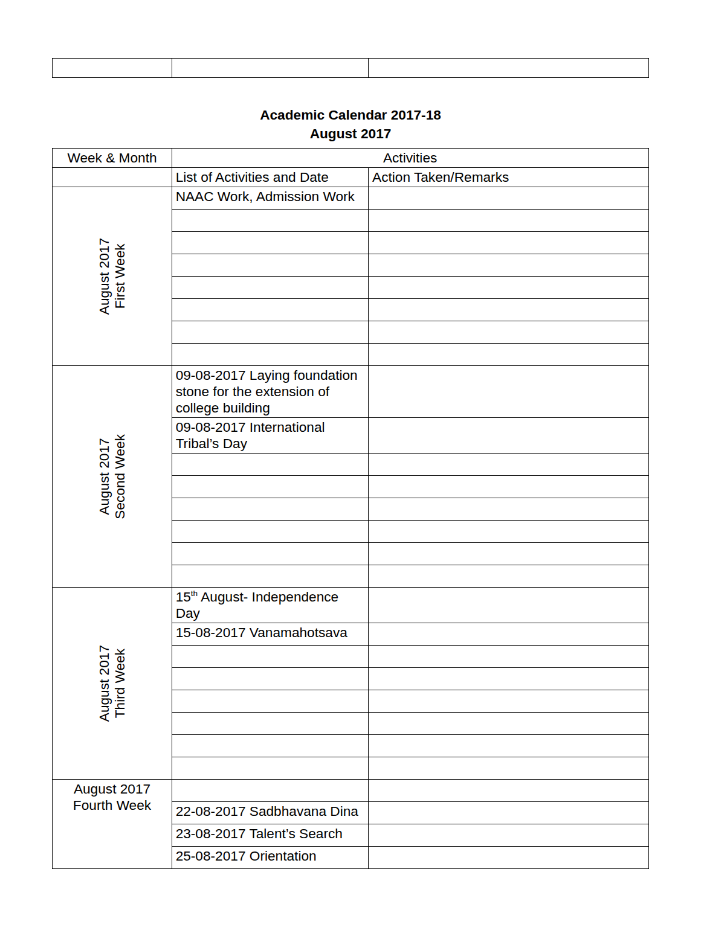Academic Calendar 2017-18
August 2017
| Week & Month | Activities |
| | List of Activities and Date | Action Taken/Remarks |
| August 2017 First Week | NAAC Work, Admission Work | |
| August 2017 Second Week | 09-08-2017 Laying foundation stone for the extension of college building | |
| 09-08-2017 International Tribal’s Day | |
| August 2017 Third Week | 15 th August- Independence Day | |
| 15-08-2017 Vanamahotsava | |
| August 2017 Fourth Week | | |
| 22-08-2017 Sadbhavana Dina | |
| 23-08-2017 Talent’s Search | |
| 25-08-2017 Orientation | |